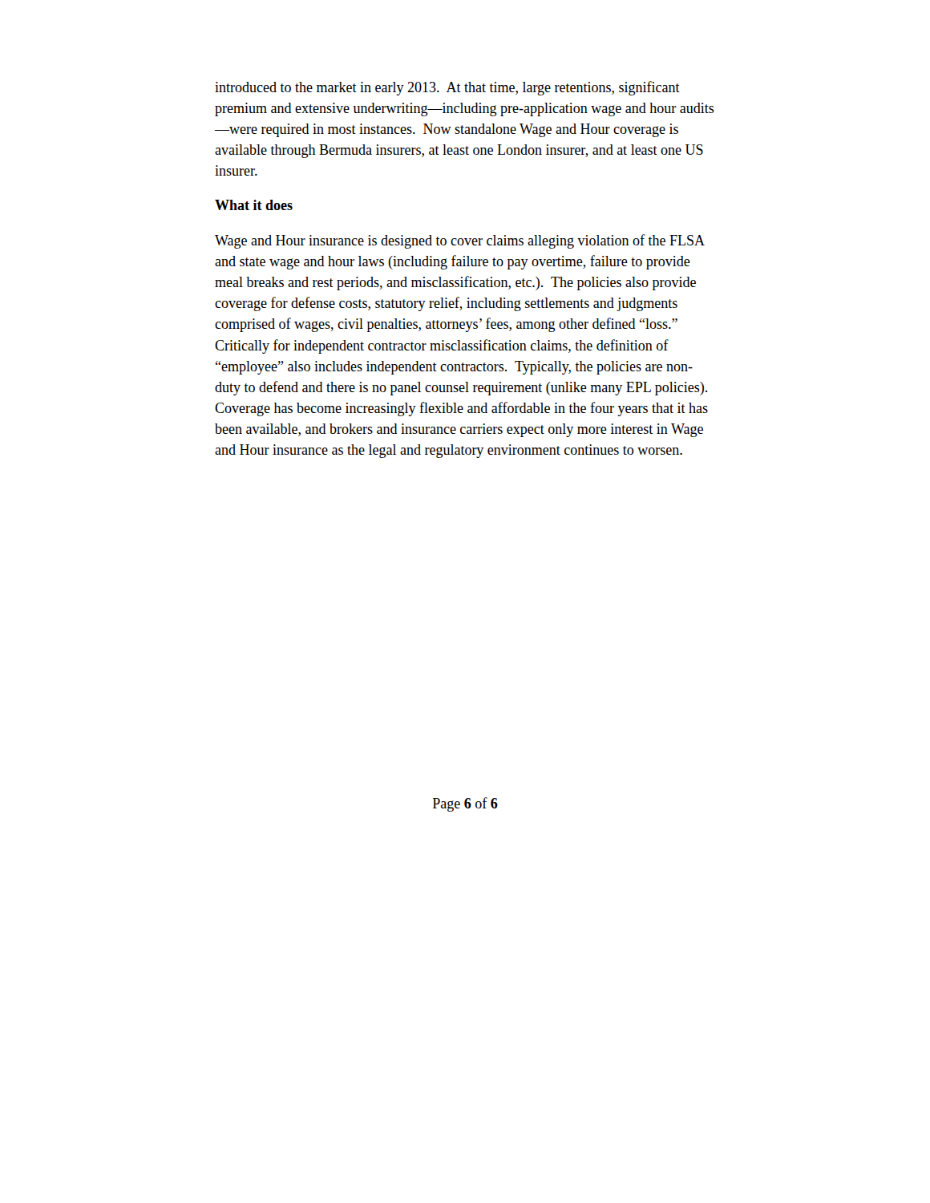introduced to the market in early 2013. At that time, large retentions, significant premium and extensive underwriting—including pre-application wage and hour audits—were required in most instances. Now standalone Wage and Hour coverage is available through Bermuda insurers, at least one London insurer, and at least one US insurer.
What it does
Wage and Hour insurance is designed to cover claims alleging violation of the FLSA and state wage and hour laws (including failure to pay overtime, failure to provide meal breaks and rest periods, and misclassification, etc.). The policies also provide coverage for defense costs, statutory relief, including settlements and judgments comprised of wages, civil penalties, attorneys’ fees, among other defined “loss.” Critically for independent contractor misclassification claims, the definition of “employee” also includes independent contractors. Typically, the policies are non-duty to defend and there is no panel counsel requirement (unlike many EPL policies). Coverage has become increasingly flexible and affordable in the four years that it has been available, and brokers and insurance carriers expect only more interest in Wage and Hour insurance as the legal and regulatory environment continues to worsen.
Page 6 of 6